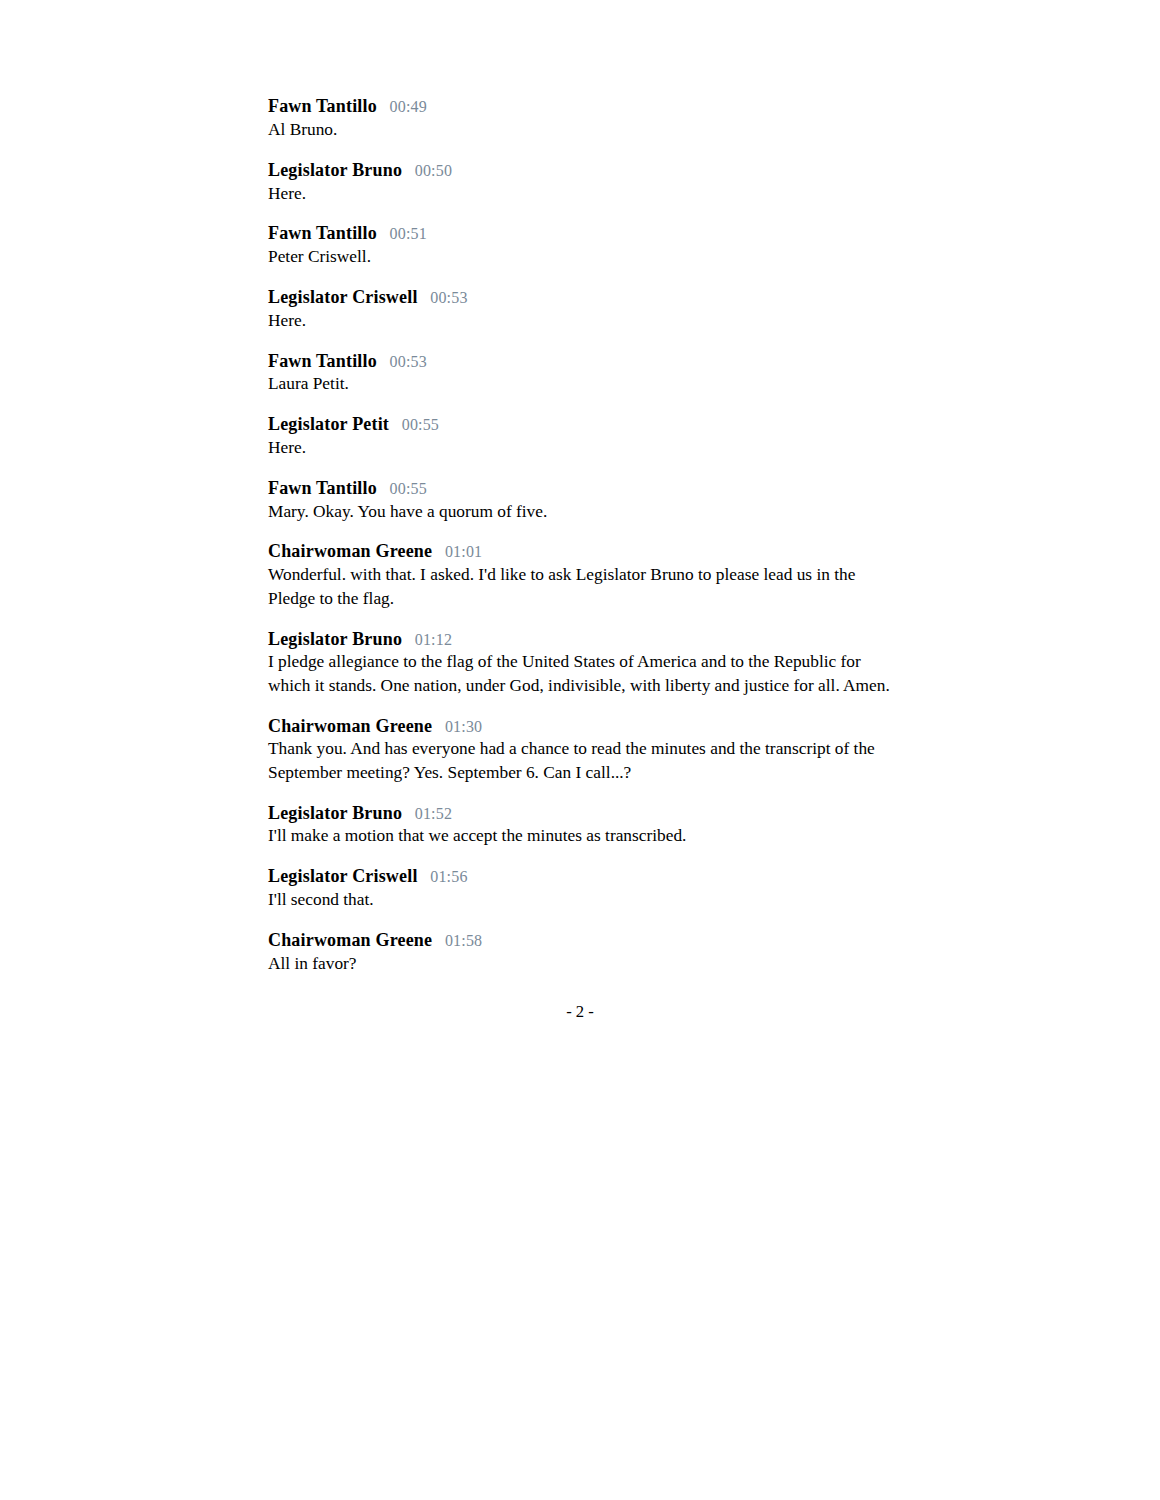Fawn Tantillo 00:49
Al Bruno.
Legislator Bruno 00:50
Here.
Fawn Tantillo 00:51
Peter Criswell.
Legislator Criswell 00:53
Here.
Fawn Tantillo 00:53
Laura Petit.
Legislator Petit 00:55
Here.
Fawn Tantillo 00:55
Mary. Okay. You have a quorum of five.
Chairwoman Greene 01:01
Wonderful. with that. I asked. I'd like to ask Legislator Bruno to please lead us in the Pledge to the flag.
Legislator Bruno 01:12
I pledge allegiance to the flag of the United States of America and to the Republic for which it stands. One nation, under God, indivisible, with liberty and justice for all. Amen.
Chairwoman Greene 01:30
Thank you. And has everyone had a chance to read the minutes and the transcript of the September meeting? Yes. September 6. Can I call...?
Legislator Bruno 01:52
I'll make a motion that we accept the minutes as transcribed.
Legislator Criswell 01:56
I'll second that.
Chairwoman Greene 01:58
All in favor?
- 2 -